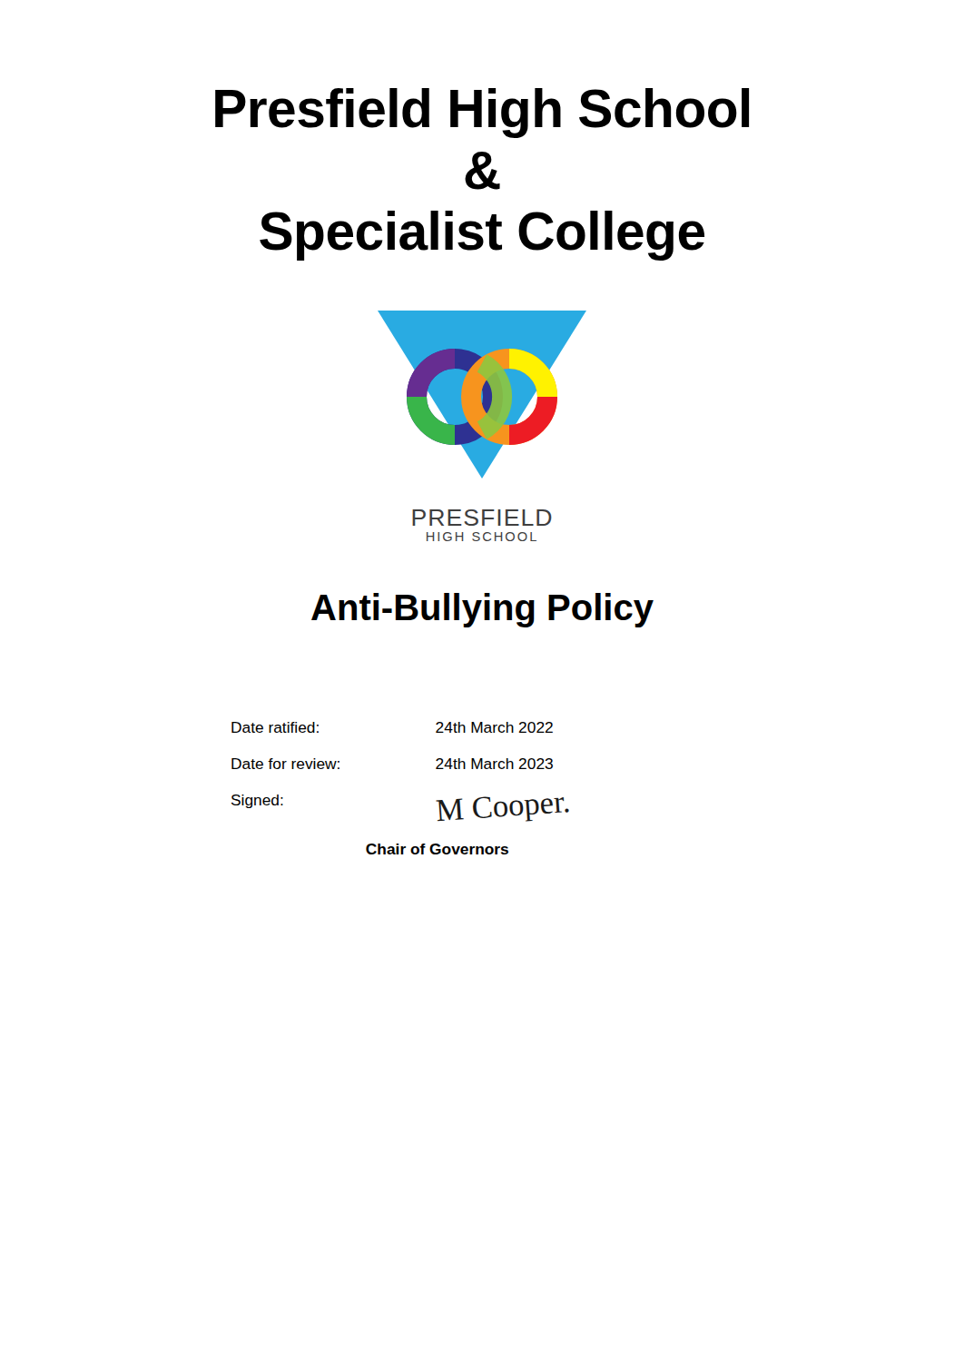Presfield High School
&
Specialist College
PRESFIELD
HIGH SCHOOL
Anti-Bullying Policy
| Date ratified: | 24th March 2022 |
| Date for review: | 24th March 2023 |
| Signed: | M Cooper. |
Chair of Governors